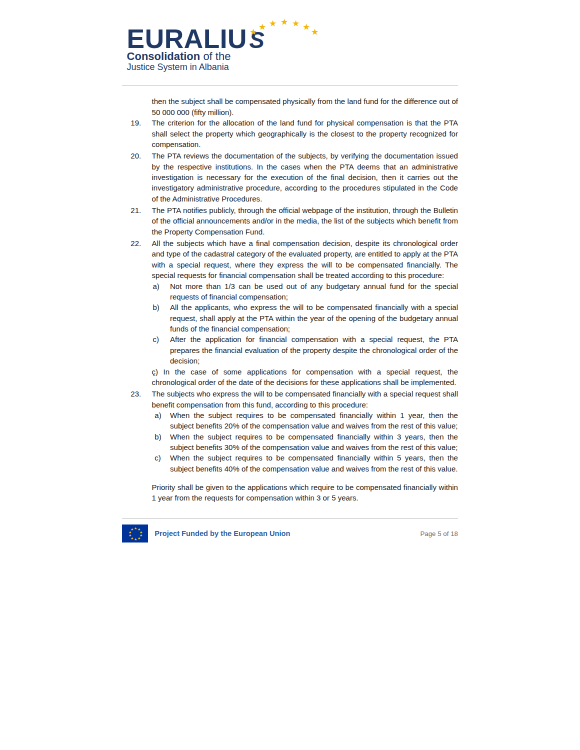★ ★ ★ ★ ★ ★ ★ EURALIU S
Consolidation of the
Justice System in Albania
then the subject shall be compensated physically from the land fund for the difference out of 50 000 000 (fifty million).
19. The criterion for the allocation of the land fund for physical compensation is that the PTA shall select the property which geographically is the closest to the property recognized for compensation.
20. The PTA reviews the documentation of the subjects, by verifying the documentation issued by the respective institutions. In the cases when the PTA deems that an administrative investigation is necessary for the execution of the final decision, then it carries out the investigatory administrative procedure, according to the procedures stipulated in the Code of the Administrative Procedures.
21. The PTA notifies publicly, through the official webpage of the institution, through the Bulletin of the official announcements and/or in the media, the list of the subjects which benefit from the Property Compensation Fund.
22. All the subjects which have a final compensation decision, despite its chronological order and type of the cadastral category of the evaluated property, are entitled to apply at the PTA with a special request, where they express the will to be compensated financially. The special requests for financial compensation shall be treated according to this procedure:
a) Not more than 1/3 can be used out of any budgetary annual fund for the special requests of financial compensation;
b) All the applicants, who express the will to be compensated financially with a special request, shall apply at the PTA within the year of the opening of the budgetary annual funds of the financial compensation;
c) After the application for financial compensation with a special request, the PTA prepares the financial evaluation of the property despite the chronological order of the decision;
ç) In the case of some applications for compensation with a special request, the chronological order of the date of the decisions for these applications shall be implemented.
23. The subjects who express the will to be compensated financially with a special request shall benefit compensation from this fund, according to this procedure:
a) When the subject requires to be compensated financially within 1 year, then the subject benefits 20% of the compensation value and waives from the rest of this value;
b) When the subject requires to be compensated financially within 3 years, then the subject benefits 30% of the compensation value and waives from the rest of this value;
c) When the subject requires to be compensated financially within 5 years, then the subject benefits 40% of the compensation value and waives from the rest of this value.
Priority shall be given to the applications which require to be compensated financially within 1 year from the requests for compensation within 3 or 5 years.
★ ★ ★ ★ ★ ★ ★ ★ ★ ★
Project Funded by the European Union
Page 5 of 18